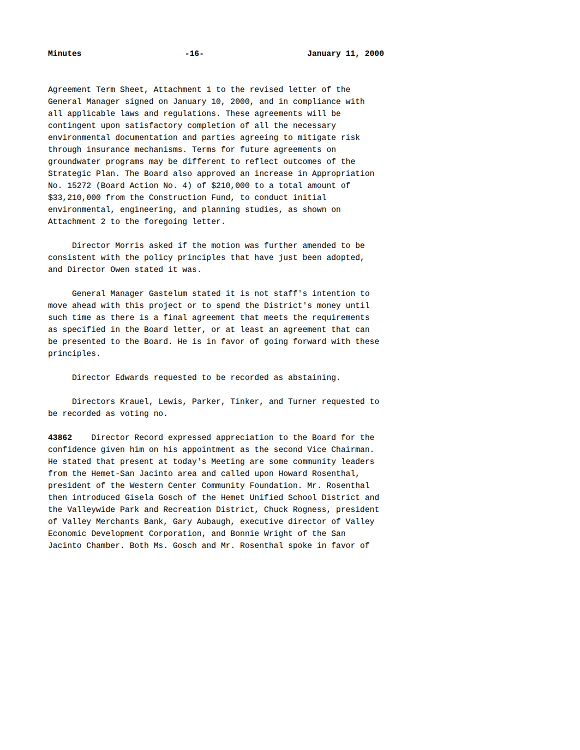Minutes -16- January 11, 2000
Agreement Term Sheet, Attachment 1 to the revised letter of the General Manager signed on January 10, 2000, and in compliance with all applicable laws and regulations. These agreements will be contingent upon satisfactory completion of all the necessary environmental documentation and parties agreeing to mitigate risk through insurance mechanisms. Terms for future agreements on groundwater programs may be different to reflect outcomes of the Strategic Plan. The Board also approved an increase in Appropriation No. 15272 (Board Action No. 4) of $210,000 to a total amount of $33,210,000 from the Construction Fund, to conduct initial environmental, engineering, and planning studies, as shown on Attachment 2 to the foregoing letter.
Director Morris asked if the motion was further amended to be consistent with the policy principles that have just been adopted, and Director Owen stated it was.
General Manager Gastelum stated it is not staff's intention to move ahead with this project or to spend the District's money until such time as there is a final agreement that meets the requirements as specified in the Board letter, or at least an agreement that can be presented to the Board. He is in favor of going forward with these principles.
Director Edwards requested to be recorded as abstaining.
Directors Krauel, Lewis, Parker, Tinker, and Turner requested to be recorded as voting no.
43862 Director Record expressed appreciation to the Board for the confidence given him on his appointment as the second Vice Chairman. He stated that present at today's Meeting are some community leaders from the Hemet-San Jacinto area and called upon Howard Rosenthal, president of the Western Center Community Foundation. Mr. Rosenthal then introduced Gisela Gosch of the Hemet Unified School District and the Valleywide Park and Recreation District, Chuck Rogness, president of Valley Merchants Bank, Gary Aubaugh, executive director of Valley Economic Development Corporation, and Bonnie Wright of the San Jacinto Chamber. Both Ms. Gosch and Mr. Rosenthal spoke in favor of